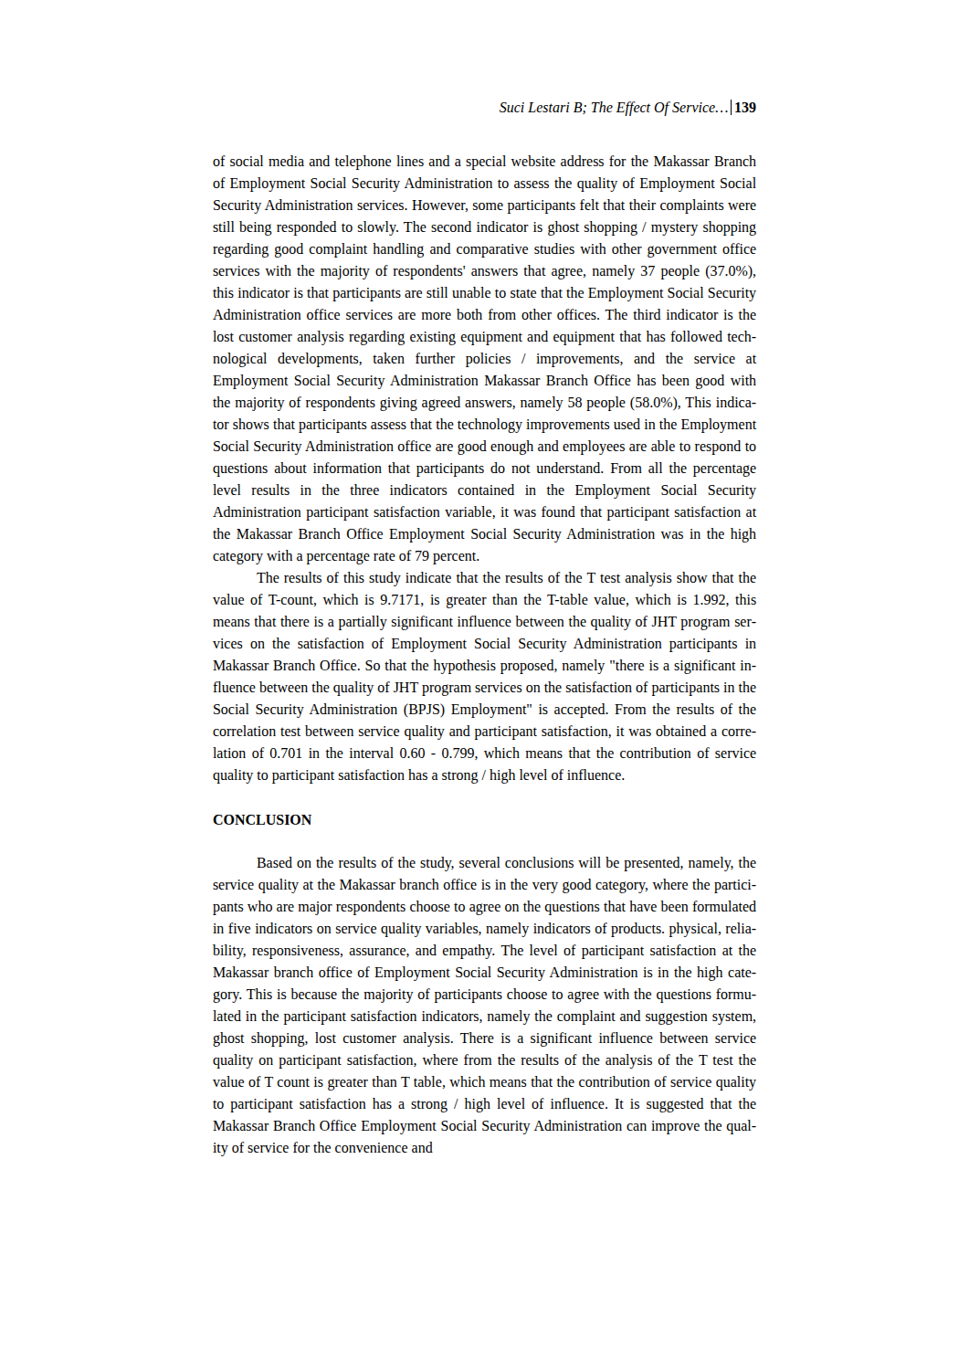Suci Lestari B; The Effect Of Service…139
of social media and telephone lines and a special website address for the Makassar Branch of Employment Social Security Administration to assess the quality of Employment Social Security Administration services. However, some participants felt that their complaints were still being responded to slowly. The second indicator is ghost shopping / mystery shopping regarding good complaint handling and comparative studies with other government office services with the majority of respondents' answers that agree, namely 37 people (37.0%), this indicator is that participants are still unable to state that the Employment Social Security Administration office services are more both from other offices. The third indicator is the lost customer analysis regarding existing equipment and equipment that has followed technological developments, taken further policies / improvements, and the service at Employment Social Security Administration Makassar Branch Office has been good with the majority of respondents giving agreed answers, namely 58 people (58.0%), This indicator shows that participants assess that the technology improvements used in the Employment Social Security Administration office are good enough and employees are able to respond to questions about information that participants do not understand. From all the percentage level results in the three indicators contained in the Employment Social Security Administration participant satisfaction variable, it was found that participant satisfaction at the Makassar Branch Office Employment Social Security Administration was in the high category with a percentage rate of 79 percent.
The results of this study indicate that the results of the T test analysis show that the value of T-count, which is 9.7171, is greater than the T-table value, which is 1.992, this means that there is a partially significant influence between the quality of JHT program services on the satisfaction of Employment Social Security Administration participants in Makassar Branch Office. So that the hypothesis proposed, namely "there is a significant influence between the quality of JHT program services on the satisfaction of participants in the Social Security Administration (BPJS) Employment" is accepted. From the results of the correlation test between service quality and participant satisfaction, it was obtained a correlation of 0.701 in the interval 0.60 - 0.799, which means that the contribution of service quality to participant satisfaction has a strong / high level of influence.
Conclusion
Based on the results of the study, several conclusions will be presented, namely, the service quality at the Makassar branch office is in the very good category, where the participants who are major respondents choose to agree on the questions that have been formulated in five indicators on service quality variables, namely indicators of products. physical, reliability, responsiveness, assurance, and empathy. The level of participant satisfaction at the Makassar branch office of Employment Social Security Administration is in the high category. This is because the majority of participants choose to agree with the questions formulated in the participant satisfaction indicators, namely the complaint and suggestion system, ghost shopping, lost customer analysis. There is a significant influence between service quality on participant satisfaction, where from the results of the analysis of the T test the value of T count is greater than T table, which means that the contribution of service quality to participant satisfaction has a strong / high level of influence. It is suggested that the Makassar Branch Office Employment Social Security Administration can improve the quality of service for the convenience and